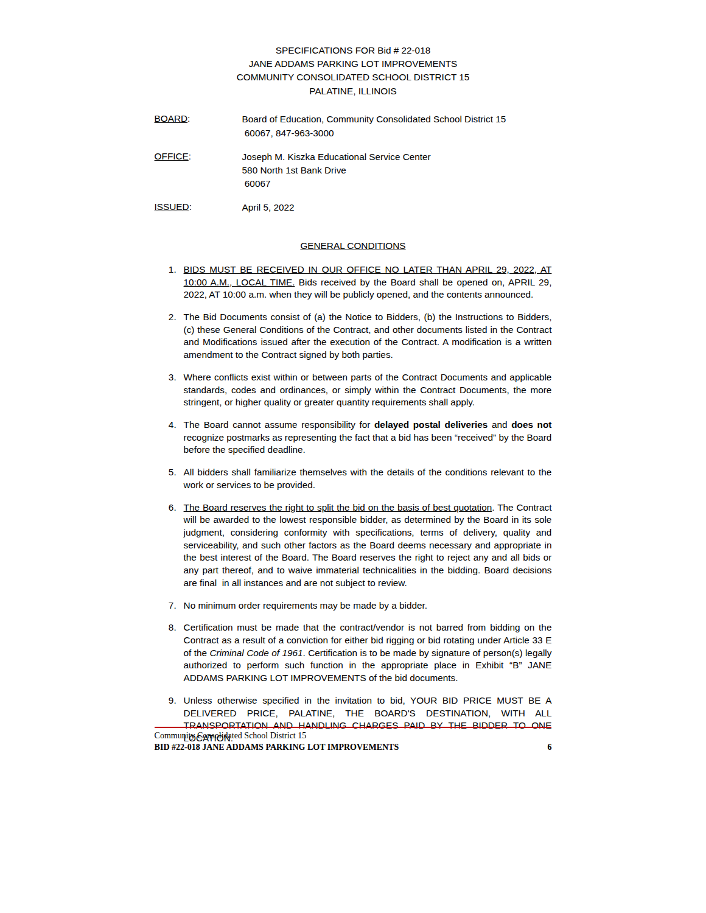SPECIFICATIONS FOR Bid # 22-018
JANE ADDAMS PARKING LOT IMPROVEMENTS
COMMUNITY CONSOLIDATED SCHOOL DISTRICT 15
PALATINE, ILLINOIS
| BOARD : | Board of Education, Community Consolidated School District 15 60067, 847-963-3000 |
| OFFICE : | Joseph M. Kiszka Educational Service Center 580 North 1st Bank Drive 60067 |
| ISSUED : | April 5, 2022 |
GENERAL CONDITIONS
BIDS MUST BE RECEIVED IN OUR OFFICE NO LATER THAN APRIL 29, 2022, AT 10:00 A.M., LOCAL TIME. Bids received by the Board shall be opened on, APRIL 29, 2022, AT 10:00 a.m. when they will be publicly opened, and the contents announced.
The Bid Documents consist of (a) the Notice to Bidders, (b) the Instructions to Bidders, (c) these General Conditions of the Contract, and other documents listed in the Contract and Modifications issued after the execution of the Contract. A modification is a written amendment to the Contract signed by both parties.
Where conflicts exist within or between parts of the Contract Documents and applicable standards, codes and ordinances, or simply within the Contract Documents, the more stringent, or higher quality or greater quantity requirements shall apply.
The Board cannot assume responsibility for delayed postal deliveries and does not recognize postmarks as representing the fact that a bid has been “received” by the Board before the specified deadline.
All bidders shall familiarize themselves with the details of the conditions relevant to the work or services to be provided.
The Board reserves the right to split the bid on the basis of best quotation. The Contract will be awarded to the lowest responsible bidder, as determined by the Board in its sole judgment, considering conformity with specifications, terms of delivery, quality and serviceability, and such other factors as the Board deems necessary and appropriate in the best interest of the Board. The Board reserves the right to reject any and all bids or any part thereof, and to waive immaterial technicalities in the bidding. Board decisions are final in all instances and are not subject to review.
No minimum order requirements may be made by a bidder.
Certification must be made that the contract/vendor is not barred from bidding on the Contract as a result of a conviction for either bid rigging or bid rotating under Article 33 E of the Criminal Code of 1961. Certification is to be made by signature of person(s) legally authorized to perform such function in the appropriate place in Exhibit “B” JANE ADDAMS PARKING LOT IMPROVEMENTS of the bid documents.
Unless otherwise specified in the invitation to bid, YOUR BID PRICE MUST BE A DELIVERED PRICE, PALATINE, THE BOARD'S DESTINATION, WITH ALL TRANSPORTATION AND HANDLING CHARGES PAID BY THE BIDDER TO ONE LOCATION.
Community Consolidated School District 15
BID #22-018 JANE ADDAMS PARKING LOT IMPROVEMENTS 6